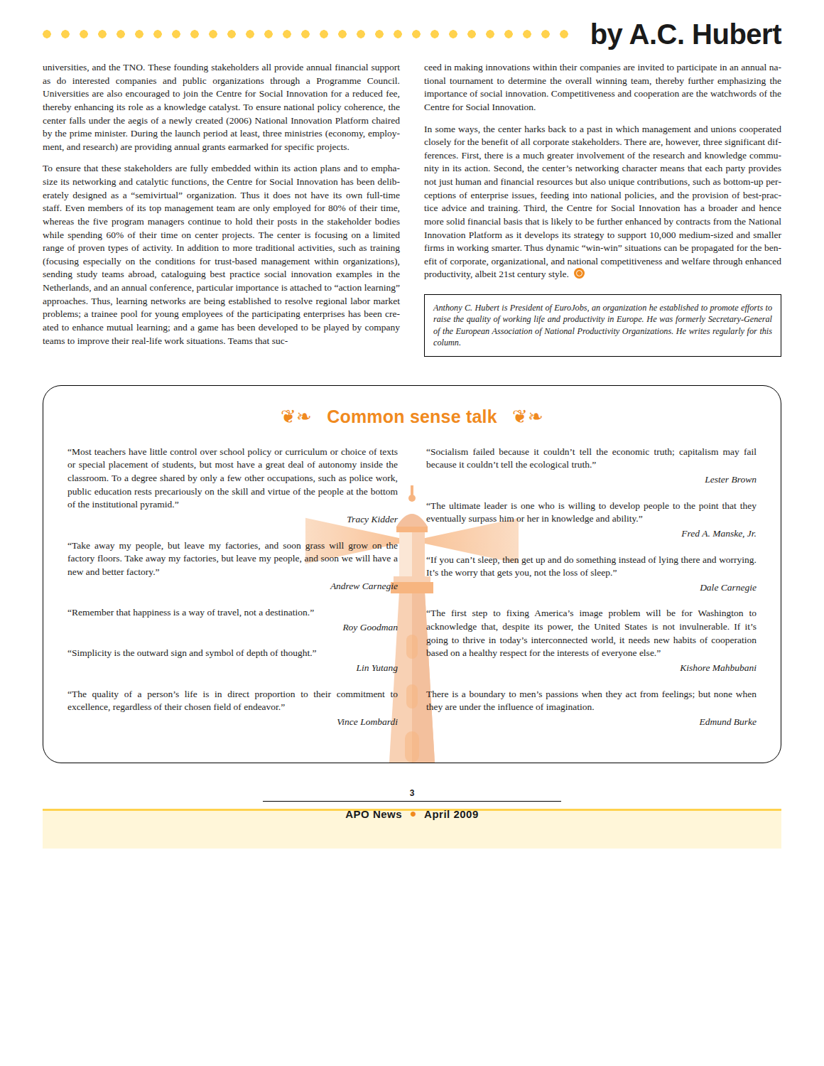by A.C. Hubert
universities, and the TNO. These founding stakeholders all provide annual financial support as do interested companies and public organizations through a Programme Council. Universities are also encouraged to join the Centre for Social Innovation for a reduced fee, thereby enhancing its role as a knowledge catalyst. To ensure national policy coherence, the center falls under the aegis of a newly created (2006) National Innovation Platform chaired by the prime minister. During the launch period at least, three ministries (economy, employment, and research) are providing annual grants earmarked for specific projects.
To ensure that these stakeholders are fully embedded within its action plans and to emphasize its networking and catalytic functions, the Centre for Social Innovation has been deliberately designed as a “semivirtual” organization. Thus it does not have its own full-time staff. Even members of its top management team are only employed for 80% of their time, whereas the five program managers continue to hold their posts in the stakeholder bodies while spending 60% of their time on center projects. The center is focusing on a limited range of proven types of activity. In addition to more traditional activities, such as training (focusing especially on the conditions for trust-based management within organizations), sending study teams abroad, cataloguing best practice social innovation examples in the Netherlands, and an annual conference, particular importance is attached to “action learning” approaches. Thus, learning networks are being established to resolve regional labor market problems; a trainee pool for young employees of the participating enterprises has been created to enhance mutual learning; and a game has been developed to be played by company teams to improve their real-life work situations. Teams that suc-
ceed in making innovations within their companies are invited to participate in an annual national tournament to determine the overall winning team, thereby further emphasizing the importance of social innovation. Competitiveness and cooperation are the watchwords of the Centre for Social Innovation.
In some ways, the center harks back to a past in which management and unions cooperated closely for the benefit of all corporate stakeholders. There are, however, three significant differences. First, there is a much greater involvement of the research and knowledge community in its action. Second, the center’s networking character means that each party provides not just human and financial resources but also unique contributions, such as bottom-up perceptions of enterprise issues, feeding into national policies, and the provision of best-practice advice and training. Third, the Centre for Social Innovation has a broader and hence more solid financial basis that is likely to be further enhanced by contracts from the National Innovation Platform as it develops its strategy to support 10,000 medium-sized and smaller firms in working smarter. Thus dynamic “win-win” situations can be propagated for the benefit of corporate, organizational, and national competitiveness and welfare through enhanced productivity, albeit 21st century style.
Anthony C. Hubert is President of EuroJobs, an organization he established to promote efforts to raise the quality of working life and productivity in Europe. He was formerly Secretary-General of the European Association of National Productivity Organizations. He writes regularly for this column.
❦❧ Common sense talk ❦❧
“Most teachers have little control over school policy or curriculum or choice of texts or special placement of students, but most have a great deal of autonomy inside the classroom. To a degree shared by only a few other occupations, such as police work, public education rests precariously on the skill and virtue of the people at the bottom of the institutional pyramid.” Tracy Kidder
“Take away my people, but leave my factories, and soon grass will grow on the factory floors. Take away my factories, but leave my people, and soon we will have a new and better factory.” Andrew Carnegie
“Remember that happiness is a way of travel, not a destination.” Roy Goodman
“Simplicity is the outward sign and symbol of depth of thought.” Lin Yutang
“The quality of a person’s life is in direct proportion to their commitment to excellence, regardless of their chosen field of endeavor.” Vince Lombardi
“Socialism failed because it couldn’t tell the economic truth; capitalism may fail because it couldn’t tell the ecological truth.” Lester Brown
“The ultimate leader is one who is willing to develop people to the point that they eventually surpass him or her in knowledge and ability.” Fred A. Manske, Jr.
“If you can’t sleep, then get up and do something instead of lying there and worrying. It’s the worry that gets you, not the loss of sleep.” Dale Carnegie
“The first step to fixing America’s image problem will be for Washington to acknowledge that, despite its power, the United States is not invulnerable. If it’s going to thrive in today’s interconnected world, it needs new habits of cooperation based on a healthy respect for the interests of everyone else.” Kishore Mahbubani
There is a boundary to men’s passions when they act from feelings; but none when they are under the influence of imagination. Edmund Burke
3
APO News ● April 2009